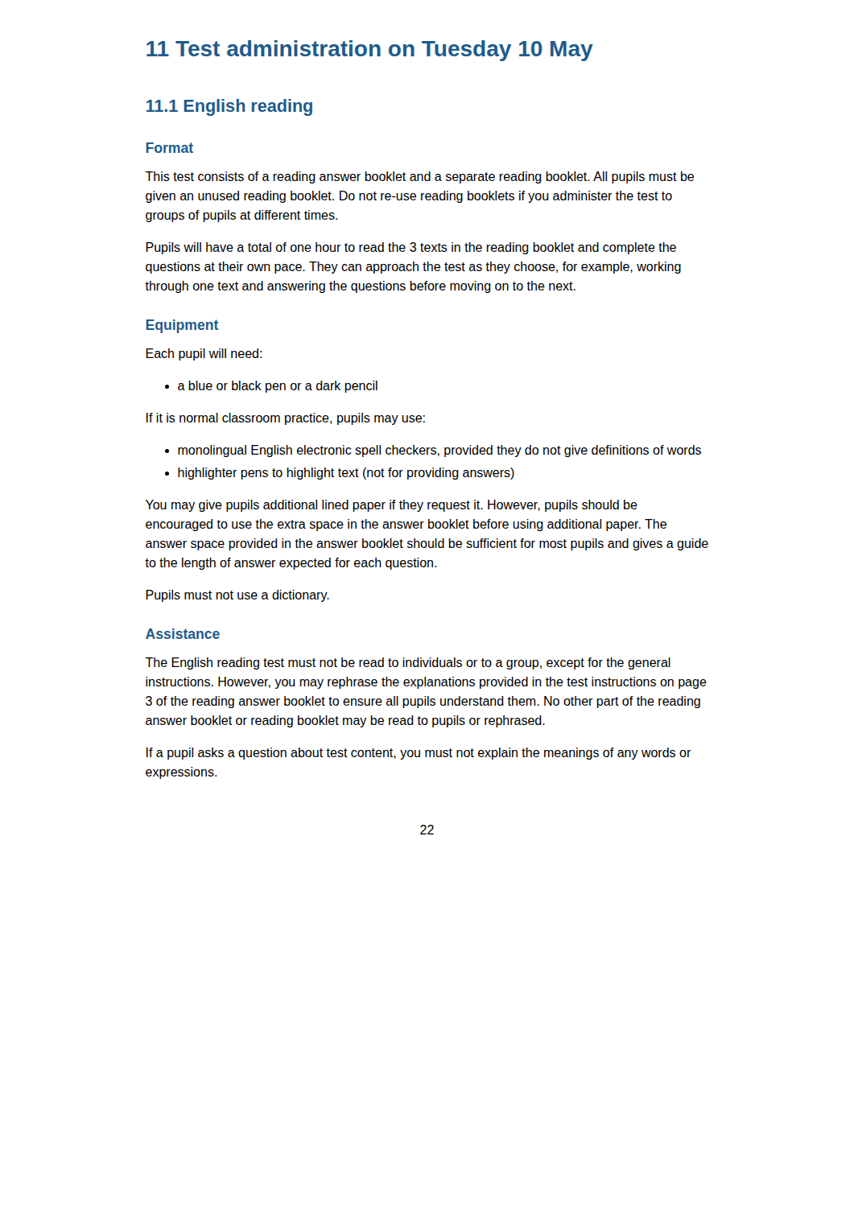11 Test administration on Tuesday 10 May
11.1 English reading
Format
This test consists of a reading answer booklet and a separate reading booklet. All pupils must be given an unused reading booklet. Do not re-use reading booklets if you administer the test to groups of pupils at different times.
Pupils will have a total of one hour to read the 3 texts in the reading booklet and complete the questions at their own pace. They can approach the test as they choose, for example, working through one text and answering the questions before moving on to the next.
Equipment
Each pupil will need:
a blue or black pen or a dark pencil
If it is normal classroom practice, pupils may use:
monolingual English electronic spell checkers, provided they do not give definitions of words
highlighter pens to highlight text (not for providing answers)
You may give pupils additional lined paper if they request it. However, pupils should be encouraged to use the extra space in the answer booklet before using additional paper. The answer space provided in the answer booklet should be sufficient for most pupils and gives a guide to the length of answer expected for each question.
Pupils must not use a dictionary.
Assistance
The English reading test must not be read to individuals or to a group, except for the general instructions. However, you may rephrase the explanations provided in the test instructions on page 3 of the reading answer booklet to ensure all pupils understand them. No other part of the reading answer booklet or reading booklet may be read to pupils or rephrased.
If a pupil asks a question about test content, you must not explain the meanings of any words or expressions.
22